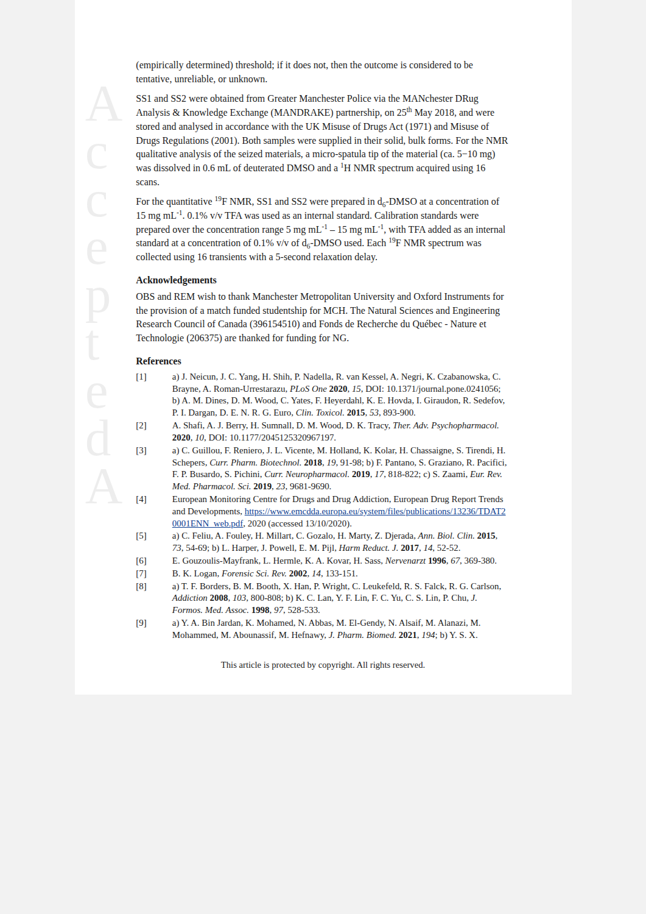AcceptedA
(empirically determined) threshold; if it does not, then the outcome is considered to be tentative, unreliable, or unknown.
SS1 and SS2 were obtained from Greater Manchester Police via the MANchester DRug Analysis & Knowledge Exchange (MANDRAKE) partnership, on 25th May 2018, and were stored and analysed in accordance with the UK Misuse of Drugs Act (1971) and Misuse of Drugs Regulations (2001). Both samples were supplied in their solid, bulk forms. For the NMR qualitative analysis of the seized materials, a micro-spatula tip of the material (ca. 5−10 mg) was dissolved in 0.6 mL of deuterated DMSO and a 1H NMR spectrum acquired using 16 scans.
For the quantitative 19F NMR, SS1 and SS2 were prepared in d6-DMSO at a concentration of 15 mg mL-1. 0.1% v/v TFA was used as an internal standard. Calibration standards were prepared over the concentration range 5 mg mL-1 – 15 mg mL-1, with TFA added as an internal standard at a concentration of 0.1% v/v of d6-DMSO used. Each 19F NMR spectrum was collected using 16 transients with a 5-second relaxation delay.
Acknowledgements
OBS and REM wish to thank Manchester Metropolitan University and Oxford Instruments for the provision of a match funded studentship for MCH. The Natural Sciences and Engineering Research Council of Canada (396154510) and Fonds de Recherche du Québec - Nature et Technologie (206375) are thanked for funding for NG.
References
[1] a) J. Neicun, J. C. Yang, H. Shih, P. Nadella, R. van Kessel, A. Negri, K. Czabanowska, C. Brayne, A. Roman-Urrestarazu, PLoS One 2020, 15, DOI: 10.1371/journal.pone.0241056; b) A. M. Dines, D. M. Wood, C. Yates, F. Heyerdahl, K. E. Hovda, I. Giraudon, R. Sedefov, P. I. Dargan, D. E. N. R. G. Euro, Clin. Toxicol. 2015, 53, 893-900.
[2] A. Shafi, A. J. Berry, H. Sumnall, D. M. Wood, D. K. Tracy, Ther. Adv. Psychopharmacol. 2020, 10, DOI: 10.1177/2045125320967197.
[3] a) C. Guillou, F. Reniero, J. L. Vicente, M. Holland, K. Kolar, H. Chassaigne, S. Tirendi, H. Schepers, Curr. Pharm. Biotechnol. 2018, 19, 91-98; b) F. Pantano, S. Graziano, R. Pacifici, F. P. Busardo, S. Pichini, Curr. Neuropharmacol. 2019, 17, 818-822; c) S. Zaami, Eur. Rev. Med. Pharmacol. Sci. 2019, 23, 9681-9690.
[4] European Monitoring Centre for Drugs and Drug Addiction, European Drug Report Trends and Developments, https://www.emcdda.europa.eu/system/files/publications/13236/TDAT20001ENN_web.pdf, 2020 (accessed 13/10/2020).
[5] a) C. Feliu, A. Fouley, H. Millart, C. Gozalo, H. Marty, Z. Djerada, Ann. Biol. Clin. 2015, 73, 54-69; b) L. Harper, J. Powell, E. M. Pijl, Harm Reduct. J. 2017, 14, 52-52.
[6] E. Gouzoulis-Mayfrank, L. Hermle, K. A. Kovar, H. Sass, Nervenarzt 1996, 67, 369-380.
[7] B. K. Logan, Forensic Sci. Rev. 2002, 14, 133-151.
[8] a) T. F. Borders, B. M. Booth, X. Han, P. Wright, C. Leukefeld, R. S. Falck, R. G. Carlson, Addiction 2008, 103, 800-808; b) K. C. Lan, Y. F. Lin, F. C. Yu, C. S. Lin, P. Chu, J. Formos. Med. Assoc. 1998, 97, 528-533.
[9] a) Y. A. Bin Jardan, K. Mohamed, N. Abbas, M. El-Gendy, N. Alsaif, M. Alanazi, M. Mohammed, M. Abounassif, M. Hefnawy, J. Pharm. Biomed. 2021, 194; b) Y. S. X.
This article is protected by copyright. All rights reserved.